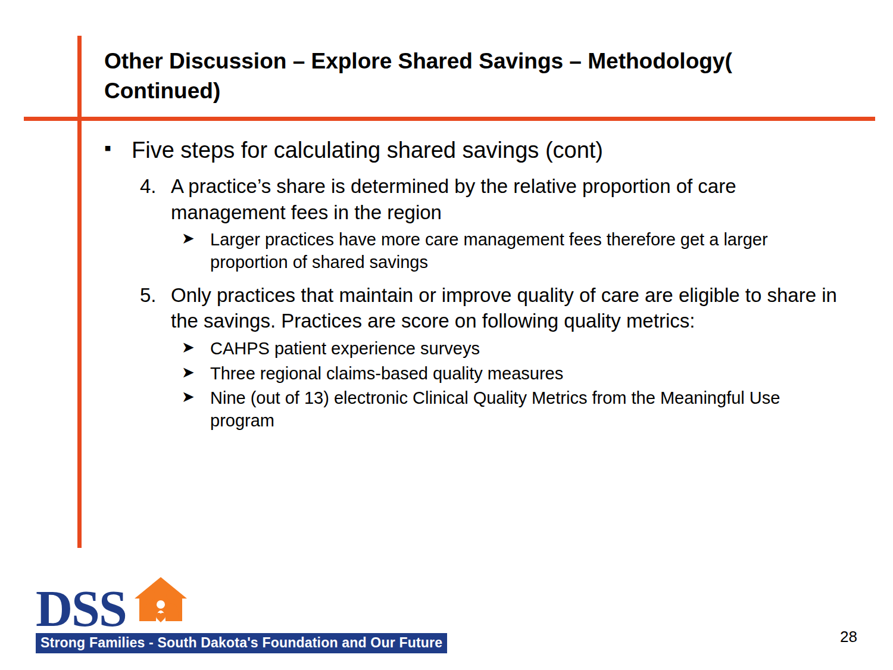Other Discussion – Explore Shared Savings – Methodology( Continued)
Five steps for calculating shared savings (cont)
4. A practice’s share is determined by the relative proportion of care management fees in the region
Larger practices have more care management fees therefore get a larger proportion of shared savings
5. Only practices that maintain or improve quality of care are eligible to share in the savings. Practices are score on following quality metrics:
CAHPS patient experience surveys
Three regional claims-based quality measures
Nine (out of 13) electronic Clinical Quality Metrics from the Meaningful Use program
DSS
Strong Families - South Dakota's Foundation and Our Future
28